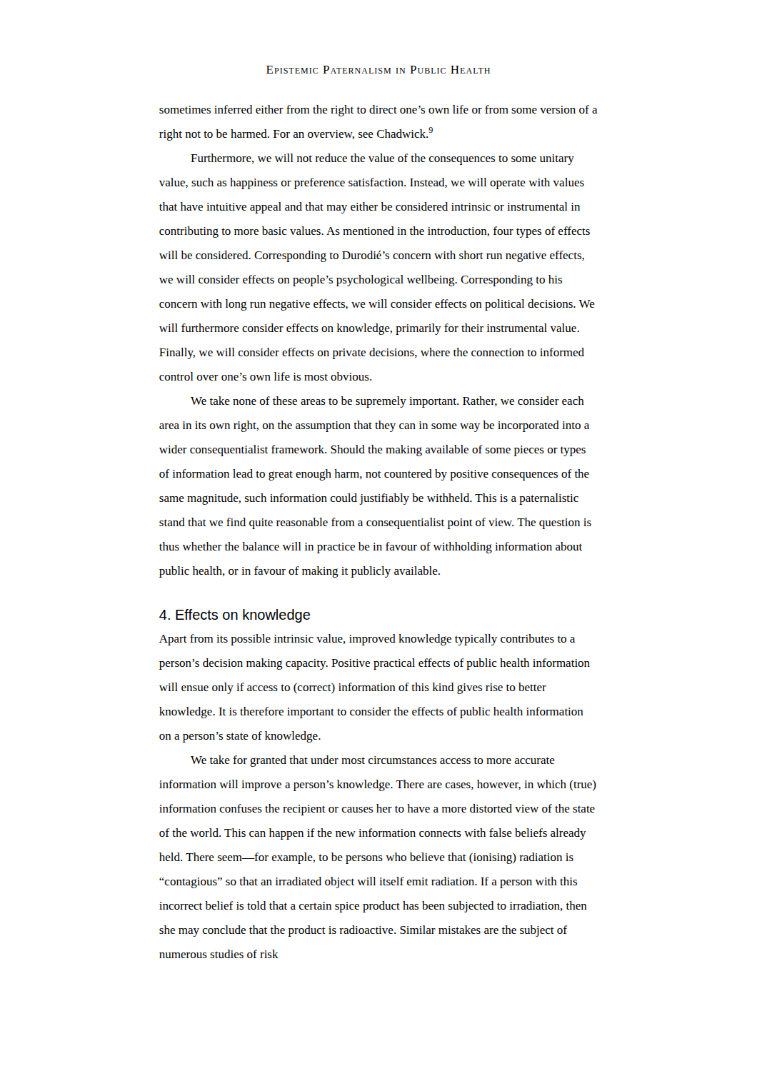Epistemic Paternalism in Public Health
sometimes inferred either from the right to direct one’s own life or from some version of a right not to be harmed. For an overview, see Chadwick.9
Furthermore, we will not reduce the value of the consequences to some unitary value, such as happiness or preference satisfaction. Instead, we will operate with values that have intuitive appeal and that may either be considered intrinsic or instrumental in contributing to more basic values. As mentioned in the introduction, four types of effects will be considered. Corresponding to Durodié’s concern with short run negative effects, we will consider effects on people’s psychological wellbeing. Corresponding to his concern with long run negative effects, we will consider effects on political decisions. We will furthermore consider effects on knowledge, primarily for their instrumental value. Finally, we will consider effects on private decisions, where the connection to informed control over one’s own life is most obvious.
We take none of these areas to be supremely important. Rather, we consider each area in its own right, on the assumption that they can in some way be incorporated into a wider consequentialist framework. Should the making available of some pieces or types of information lead to great enough harm, not countered by positive consequences of the same magnitude, such information could justifiably be withheld. This is a paternalistic stand that we find quite reasonable from a consequentialist point of view. The question is thus whether the balance will in practice be in favour of withholding information about public health, or in favour of making it publicly available.
4. Effects on knowledge
Apart from its possible intrinsic value, improved knowledge typically contributes to a person’s decision making capacity. Positive practical effects of public health information will ensue only if access to (correct) information of this kind gives rise to better knowledge. It is therefore important to consider the effects of public health information on a person’s state of knowledge.
We take for granted that under most circumstances access to more accurate information will improve a person’s knowledge. There are cases, however, in which (true) information confuses the recipient or causes her to have a more distorted view of the state of the world. This can happen if the new information connects with false beliefs already held. There seem—for example, to be persons who believe that (ionising) radiation is “contagious” so that an irradiated object will itself emit radiation. If a person with this incorrect belief is told that a certain spice product has been subjected to irradiation, then she may conclude that the product is radioactive. Similar mistakes are the subject of numerous studies of risk